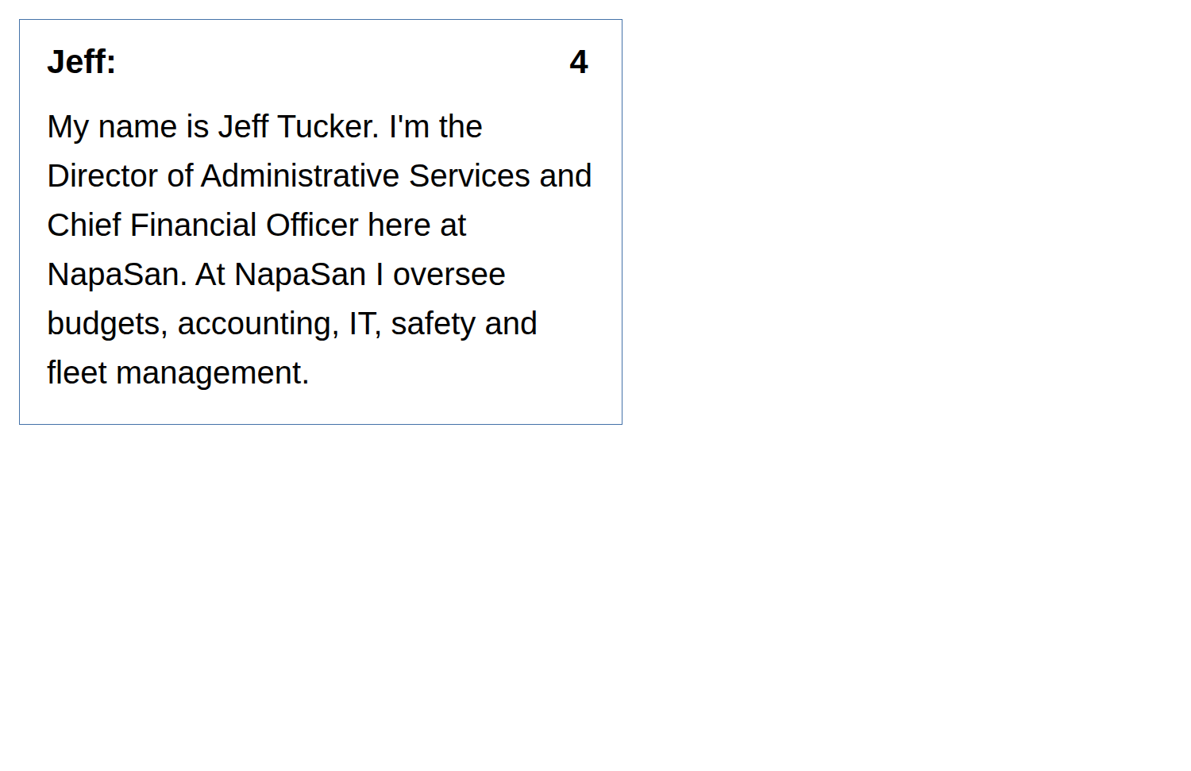Jeff: 4
My name is Jeff Tucker. I'm the Director of Administrative Services and Chief Financial Officer here at NapaSan. At NapaSan I oversee budgets, accounting, IT, safety and fleet management.